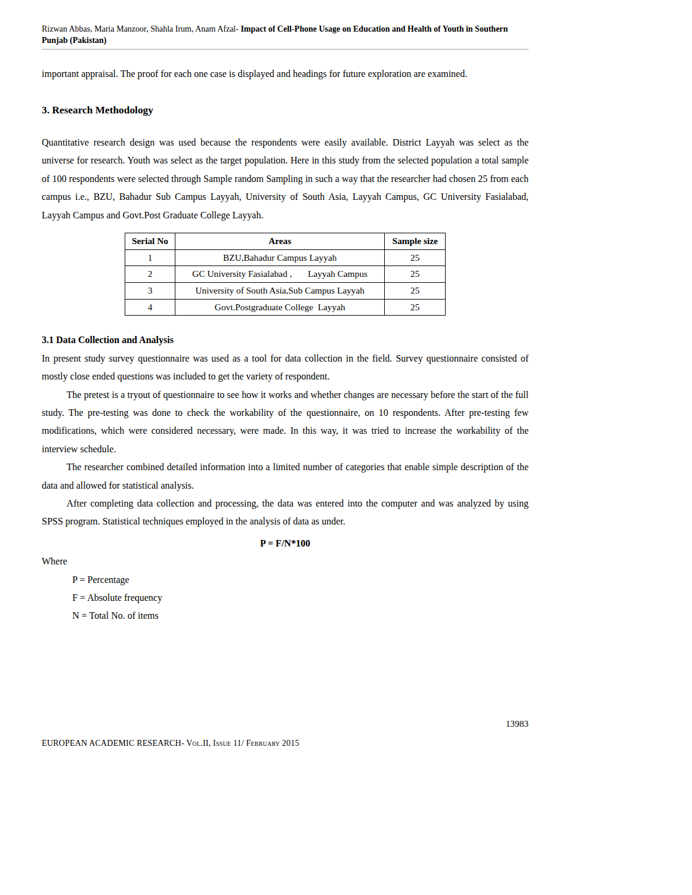Rizwan Abbas, Maria Manzoor, Shahla Irum, Anam Afzal- Impact of Cell-Phone Usage on Education and Health of Youth in Southern Punjab (Pakistan)
important appraisal. The proof for each one case is displayed and headings for future exploration are examined.
3. Research Methodology
Quantitative research design was used because the respondents were easily available. District Layyah was select as the universe for research. Youth was select as the target population. Here in this study from the selected population a total sample of 100 respondents were selected through Sample random Sampling in such a way that the researcher had chosen 25 from each campus i.e., BZU, Bahadur Sub Campus Layyah, University of South Asia, Layyah Campus, GC University Fasialabad, Layyah Campus and Govt.Post Graduate College Layyah.
| Serial No | Areas | Sample size |
| --- | --- | --- |
| 1 | BZU,Bahadur Campus Layyah | 25 |
| 2 | GC University Fasialabad , Layyah Campus | 25 |
| 3 | University of South Asia,Sub Campus Layyah | 25 |
| 4 | Govt.Postgraduate College Layyah | 25 |
3.1 Data Collection and Analysis
In present study survey questionnaire was used as a tool for data collection in the field. Survey questionnaire consisted of mostly close ended questions was included to get the variety of respondent.
The pretest is a tryout of questionnaire to see how it works and whether changes are necessary before the start of the full study. The pre-testing was done to check the workability of the questionnaire, on 10 respondents. After pre-testing few modifications, which were considered necessary, were made. In this way, it was tried to increase the workability of the interview schedule.
The researcher combined detailed information into a limited number of categories that enable simple description of the data and allowed for statistical analysis.
After completing data collection and processing, the data was entered into the computer and was analyzed by using SPSS program. Statistical techniques employed in the analysis of data as under.
P = F/N*100
Where
P = Percentage
F = Absolute frequency
N = Total No. of items
13983
EUROPEAN ACADEMIC RESEARCH- Vol.II, Issue 11/ February 2015